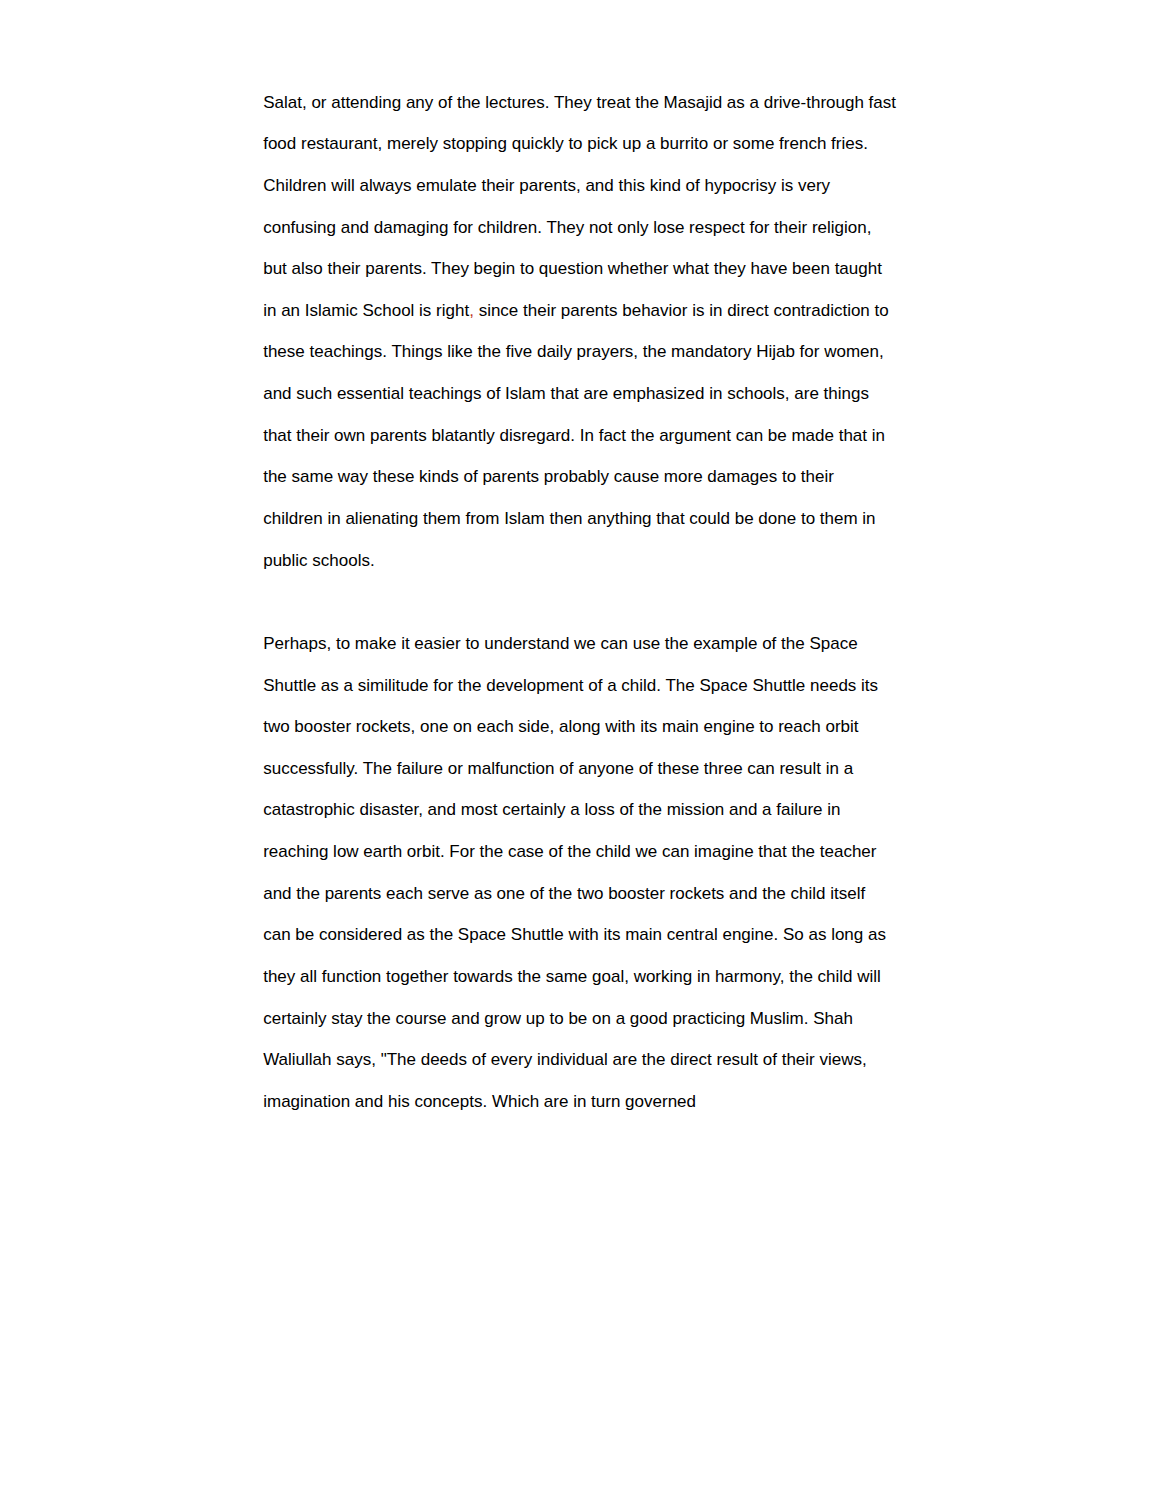Salat, or attending any of the lectures. They treat the Masajid as a drive-through fast food restaurant, merely stopping quickly to pick up a burrito or some french fries. Children will always emulate their parents, and this kind of hypocrisy is very confusing and damaging for children. They not only lose respect for their religion, but also their parents. They begin to question whether what they have been taught in an Islamic School is right, since their parents behavior is in direct contradiction to these teachings. Things like the five daily prayers, the mandatory Hijab for women, and such essential teachings of Islam that are emphasized in schools, are things that their own parents blatantly disregard. In fact the argument can be made that in the same way these kinds of parents probably cause more damages to their children in alienating them from Islam then anything that could be done to them in public schools.
Perhaps, to make it easier to understand we can use the example of the Space Shuttle as a similitude for the development of a child. The Space Shuttle needs its two booster rockets, one on each side, along with its main engine to reach orbit successfully. The failure or malfunction of anyone of these three can result in a catastrophic disaster, and most certainly a loss of the mission and a failure in reaching low earth orbit. For the case of the child we can imagine that the teacher and the parents each serve as one of the two booster rockets and the child itself can be considered as the Space Shuttle with its main central engine. So as long as they all function together towards the same goal, working in harmony, the child will certainly stay the course and grow up to be on a good practicing Muslim. Shah Waliullah says, "The deeds of every individual are the direct result of their views, imagination and his concepts. Which are in turn governed